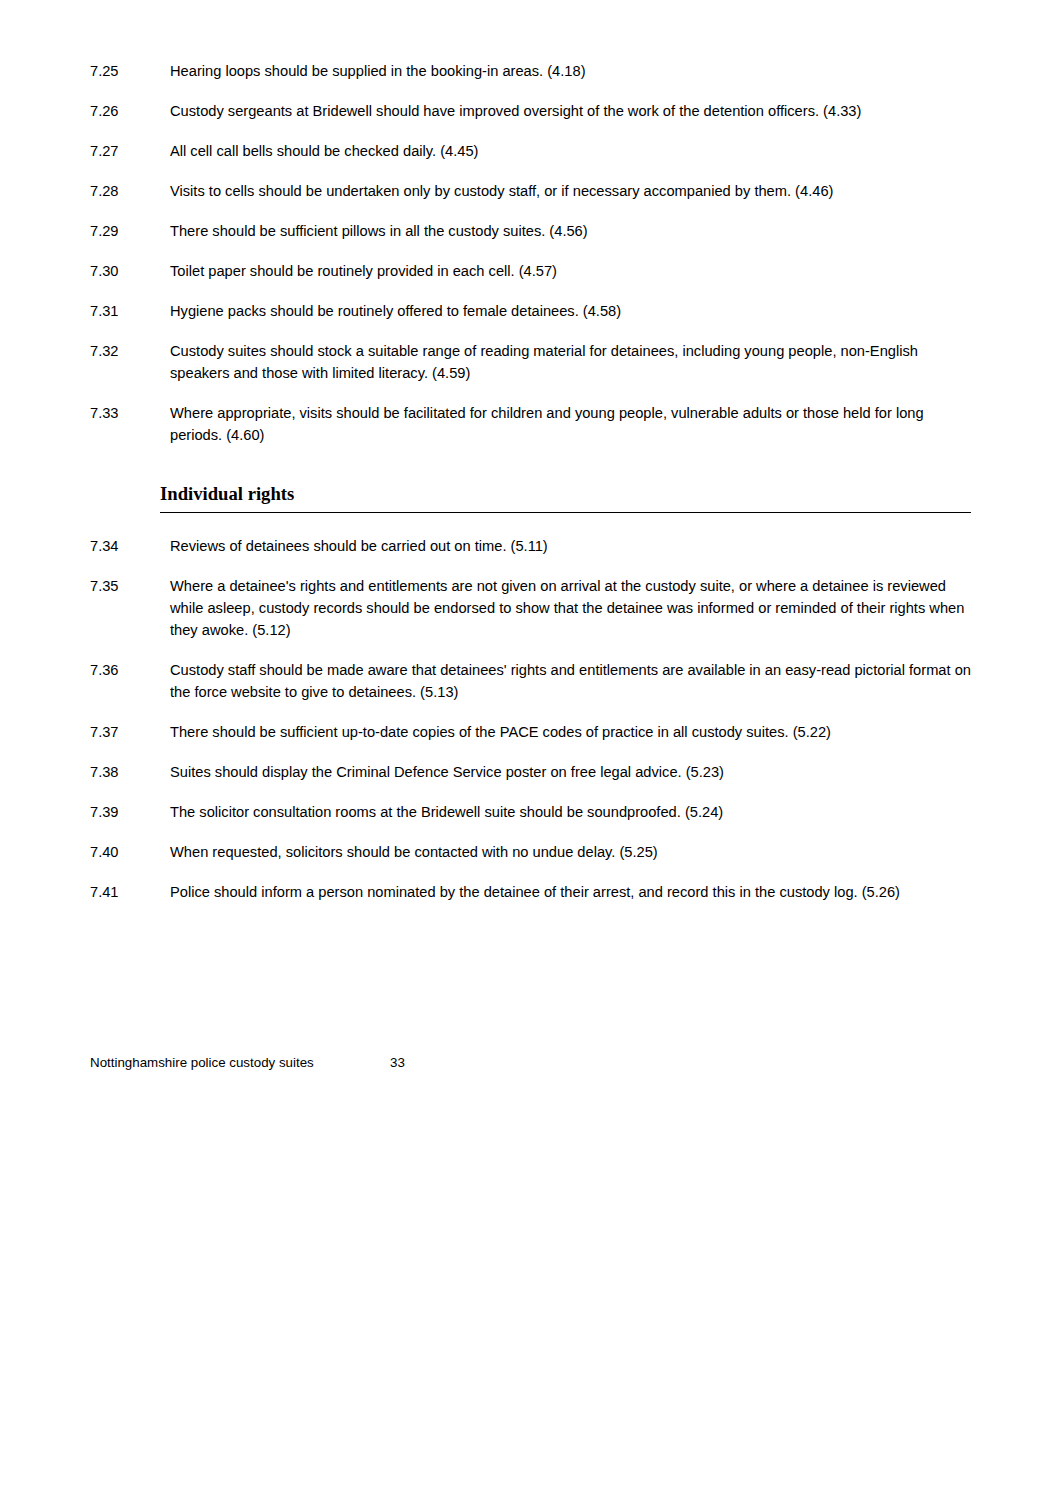7.25
Hearing loops should be supplied in the booking-in areas. (4.18)
7.26
Custody sergeants at Bridewell should have improved oversight of the work of the detention officers. (4.33)
7.27
All cell call bells should be checked daily. (4.45)
7.28
Visits to cells should be undertaken only by custody staff, or if necessary accompanied by them. (4.46)
7.29
There should be sufficient pillows in all the custody suites. (4.56)
7.30
Toilet paper should be routinely provided in each cell. (4.57)
7.31
Hygiene packs should be routinely offered to female detainees. (4.58)
7.32
Custody suites should stock a suitable range of reading material for detainees, including young people, non-English speakers and those with limited literacy. (4.59)
7.33
Where appropriate, visits should be facilitated for children and young people, vulnerable adults or those held for long periods. (4.60)
Individual rights
7.34
Reviews of detainees should be carried out on time. (5.11)
7.35
Where a detainee's rights and entitlements are not given on arrival at the custody suite, or where a detainee is reviewed while asleep, custody records should be endorsed to show that the detainee was informed or reminded of their rights when they awoke. (5.12)
7.36
Custody staff should be made aware that detainees' rights and entitlements are available in an easy-read pictorial format on the force website to give to detainees. (5.13)
7.37
There should be sufficient up-to-date copies of the PACE codes of practice in all custody suites. (5.22)
7.38
Suites should display the Criminal Defence Service poster on free legal advice. (5.23)
7.39
The solicitor consultation rooms at the Bridewell suite should be soundproofed. (5.24)
7.40
When requested, solicitors should be contacted with no undue delay. (5.25)
7.41
Police should inform a person nominated by the detainee of their arrest, and record this in the custody log. (5.26)
Nottinghamshire police custody suites
33